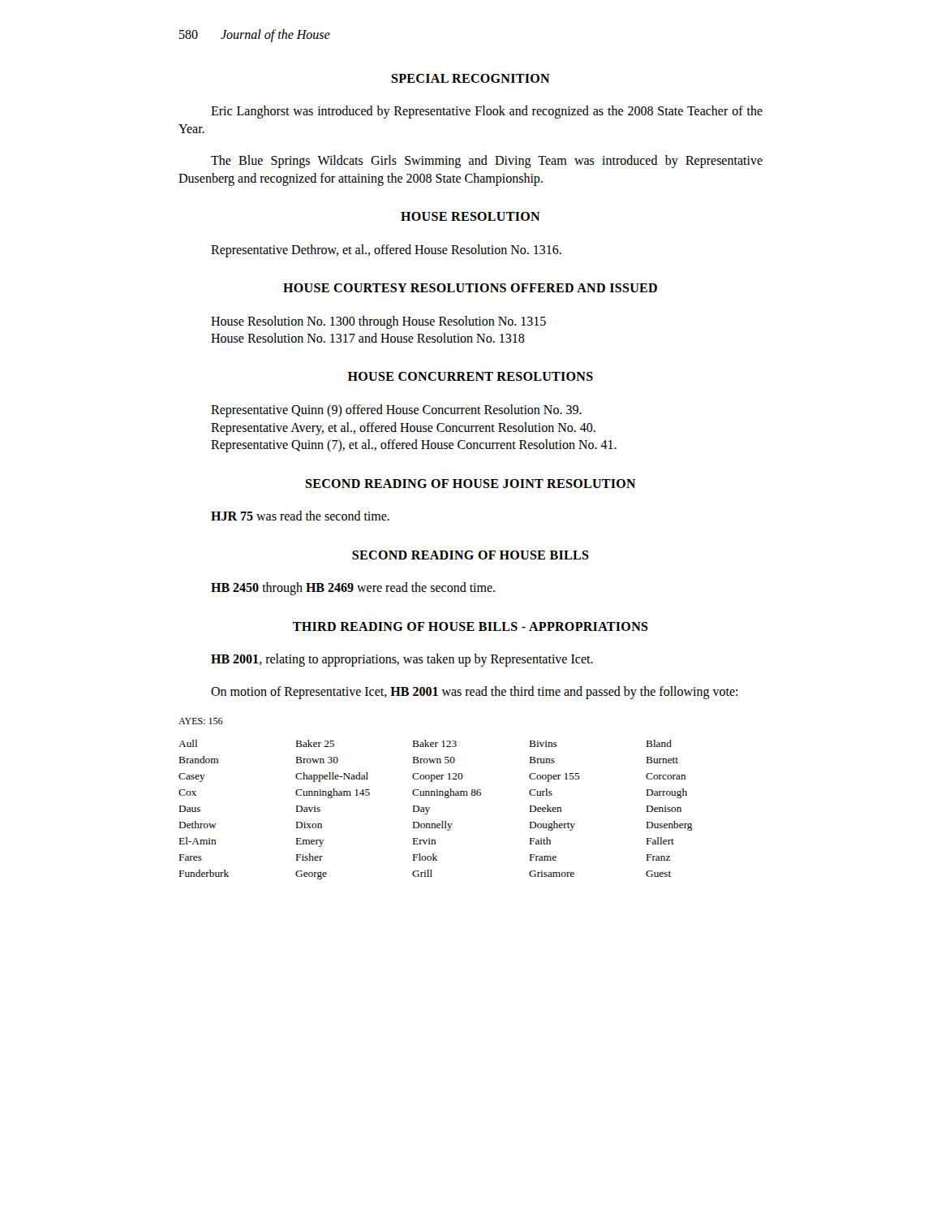580 Journal of the House
Special Recognition
Eric Langhorst was introduced by Representative Flook and recognized as the 2008 State Teacher of the Year.
The Blue Springs Wildcats Girls Swimming and Diving Team was introduced by Representative Dusenberg and recognized for attaining the 2008 State Championship.
House Resolution
Representative Dethrow, et al., offered House Resolution No. 1316.
House Courtesy Resolutions Offered and Issued
House Resolution No. 1300 through House Resolution No. 1315
House Resolution No. 1317 and House Resolution No. 1318
House Concurrent Resolutions
Representative Quinn (9) offered House Concurrent Resolution No. 39.
Representative Avery, et al., offered House Concurrent Resolution No. 40.
Representative Quinn (7), et al., offered House Concurrent Resolution No. 41.
Second Reading of House Joint Resolution
HJR 75 was read the second time.
Second Reading of House Bills
HB 2450 through HB 2469 were read the second time.
Third Reading of House Bills - Appropriations
HB 2001, relating to appropriations, was taken up by Representative Icet.
On motion of Representative Icet, HB 2001 was read the third time and passed by the following vote:
AYES: 156
| Aull | Baker 25 | Baker 123 | Bivins | Bland |
| Brandom | Brown 30 | Brown 50 | Bruns | Burnett |
| Casey | Chappelle-Nadal | Cooper 120 | Cooper 155 | Corcoran |
| Cox | Cunningham 145 | Cunningham 86 | Curls | Darrough |
| Daus | Davis | Day | Deeken | Denison |
| Dethrow | Dixon | Donnelly | Dougherty | Dusenberg |
| El-Amin | Emery | Ervin | Faith | Fallert |
| Fares | Fisher | Flook | Frame | Franz |
| Funderburk | George | Grill | Grisamore | Guest |